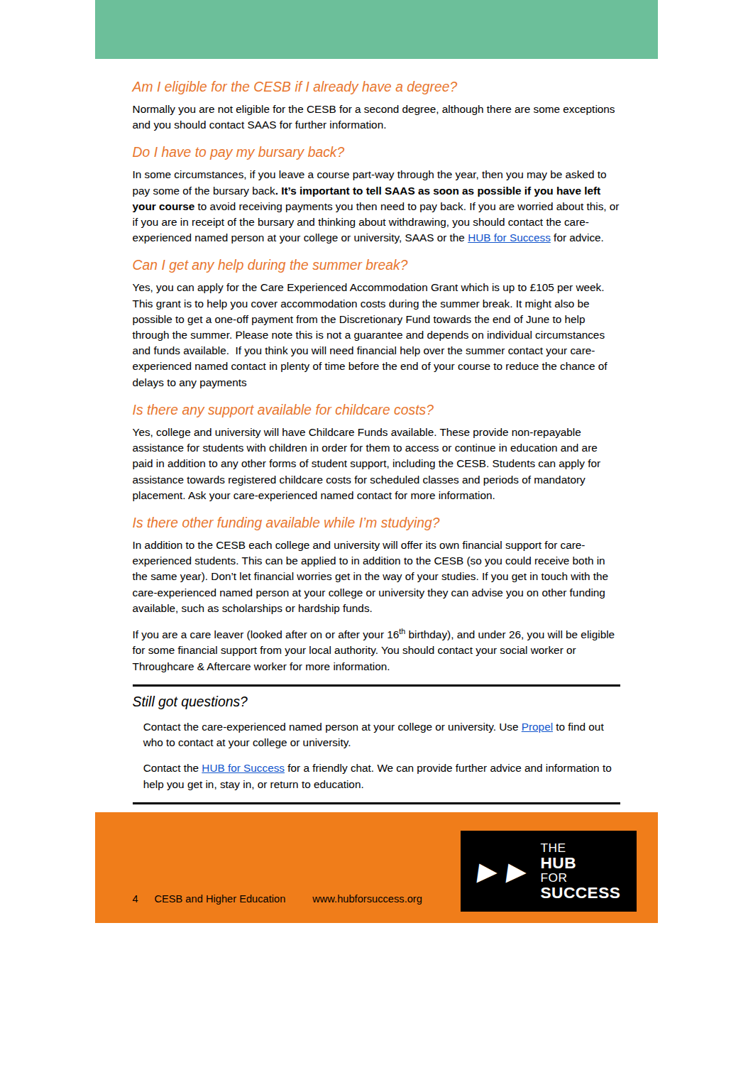Am I eligible for the CESB if I already have a degree?
Normally you are not eligible for the CESB for a second degree, although there are some exceptions and you should contact SAAS for further information.
Do I have to pay my bursary back?
In some circumstances, if you leave a course part-way through the year, then you may be asked to pay some of the bursary back. It’s important to tell SAAS as soon as possible if you have left your course to avoid receiving payments you then need to pay back. If you are worried about this, or if you are in receipt of the bursary and thinking about withdrawing, you should contact the care-experienced named person at your college or university, SAAS or the HUB for Success for advice.
Can I get any help during the summer break?
Yes, you can apply for the Care Experienced Accommodation Grant which is up to £105 per week. This grant is to help you cover accommodation costs during the summer break. It might also be possible to get a one-off payment from the Discretionary Fund towards the end of June to help through the summer. Please note this is not a guarantee and depends on individual circumstances and funds available. If you think you will need financial help over the summer contact your care-experienced named contact in plenty of time before the end of your course to reduce the chance of delays to any payments
Is there any support available for childcare costs?
Yes, college and university will have Childcare Funds available. These provide non-repayable assistance for students with children in order for them to access or continue in education and are paid in addition to any other forms of student support, including the CESB. Students can apply for assistance towards registered childcare costs for scheduled classes and periods of mandatory placement. Ask your care-experienced named contact for more information.
Is there other funding available while I’m studying?
In addition to the CESB each college and university will offer its own financial support for care-experienced students. This can be applied to in addition to the CESB (so you could receive both in the same year). Don’t let financial worries get in the way of your studies. If you get in touch with the care-experienced named person at your college or university they can advise you on other funding available, such as scholarships or hardship funds.
If you are a care leaver (looked after on or after your 16th birthday), and under 26, you will be eligible for some financial support from your local authority. You should contact your social worker or Throughcare & Aftercare worker for more information.
Still got questions?
Contact the care-experienced named person at your college or university. Use Propel to find out who to contact at your college or university.
Contact the HUB for Success for a friendly chat. We can provide further advice and information to help you get in, stay in, or return to education.
4 CESB and Higher Educationwww.hubforsuccess.org
►►
THE
HUB
FOR
SUCCESS